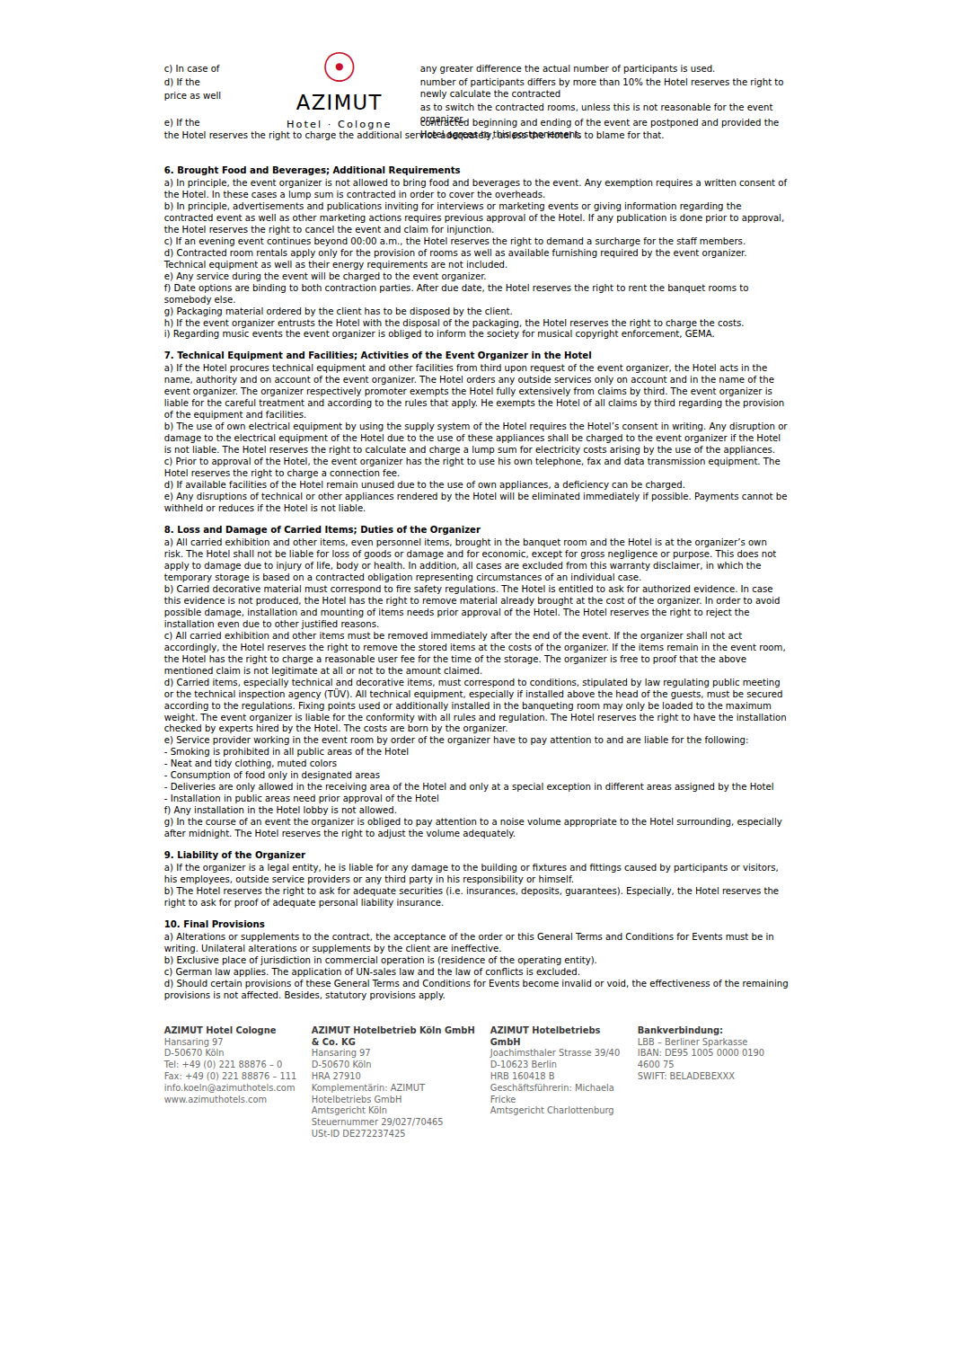☉
AZIMUT
Hotel · Cologne
c) In case of
d) If the
price as well
any greater difference the actual number of participants is used.
number of participants differs by more than 10% the Hotel reserves the right to newly calculate the contracted
as to switch the contracted rooms, unless this is not reasonable for the event organizer.
e) If the
contracted beginning and ending of the event are postponed and provided the Hotel agrees to this postponement,
the Hotel reserves the right to charge the additional service adequately, unless the Hotel is to blame for that.
6. Brought Food and Beverages; Additional Requirements
a) In principle, the event organizer is not allowed to bring food and beverages to the event. Any exemption requires a written consent of the Hotel. In these cases a lump sum is contracted in order to cover the overheads.
b) In principle, advertisements and publications inviting for interviews or marketing events or giving information regarding the contracted event as well as other marketing actions requires previous approval of the Hotel. If any publication is done prior to approval, the Hotel reserves the right to cancel the event and claim for injunction.
c) If an evening event continues beyond 00:00 a.m., the Hotel reserves the right to demand a surcharge for the staff members.
d) Contracted room rentals apply only for the provision of rooms as well as available furnishing required by the event organizer. Technical equipment as well as their energy requirements are not included.
e) Any service during the event will be charged to the event organizer.
f) Date options are binding to both contraction parties. After due date, the Hotel reserves the right to rent the banquet rooms to somebody else.
g) Packaging material ordered by the client has to be disposed by the client.
h) If the event organizer entrusts the Hotel with the disposal of the packaging, the Hotel reserves the right to charge the costs.
i) Regarding music events the event organizer is obliged to inform the society for musical copyright enforcement, GEMA.
7. Technical Equipment and Facilities; Activities of the Event Organizer in the Hotel
a) If the Hotel procures technical equipment and other facilities from third upon request of the event organizer, the Hotel acts in the name, authority and on account of the event organizer. The Hotel orders any outside services only on account and in the name of the event organizer. The organizer respectively promoter exempts the Hotel fully extensively from claims by third. The event organizer is liable for the careful treatment and according to the rules that apply. He exempts the Hotel of all claims by third regarding the provision of the equipment and facilities.
b) The use of own electrical equipment by using the supply system of the Hotel requires the Hotel’s consent in writing. Any disruption or damage to the electrical equipment of the Hotel due to the use of these appliances shall be charged to the event organizer if the Hotel is not liable. The Hotel reserves the right to calculate and charge a lump sum for electricity costs arising by the use of the appliances.
c) Prior to approval of the Hotel, the event organizer has the right to use his own telephone, fax and data transmission equipment. The Hotel reserves the right to charge a connection fee.
d) If available facilities of the Hotel remain unused due to the use of own appliances, a deficiency can be charged.
e) Any disruptions of technical or other appliances rendered by the Hotel will be eliminated immediately if possible. Payments cannot be withheld or reduces if the Hotel is not liable.
8. Loss and Damage of Carried Items; Duties of the Organizer
a) All carried exhibition and other items, even personnel items, brought in the banquet room and the Hotel is at the organizer’s own risk. The Hotel shall not be liable for loss of goods or damage and for economic, except for gross negligence or purpose. This does not apply to damage due to injury of life, body or health. In addition, all cases are excluded from this warranty disclaimer, in which the temporary storage is based on a contracted obligation representing circumstances of an individual case.
b) Carried decorative material must correspond to fire safety regulations. The Hotel is entitled to ask for authorized evidence. In case this evidence is not produced, the Hotel has the right to remove material already brought at the cost of the organizer. In order to avoid possible damage, installation and mounting of items needs prior approval of the Hotel. The Hotel reserves the right to reject the installation even due to other justified reasons.
c) All carried exhibition and other items must be removed immediately after the end of the event. If the organizer shall not act accordingly, the Hotel reserves the right to remove the stored items at the costs of the organizer. If the items remain in the event room, the Hotel has the right to charge a reasonable user fee for the time of the storage. The organizer is free to proof that the above mentioned claim is not legitimate at all or not to the amount claimed.
d) Carried items, especially technical and decorative items, must correspond to conditions, stipulated by law regulating public meeting or the technical inspection agency (TÜV). All technical equipment, especially if installed above the head of the guests, must be secured according to the regulations. Fixing points used or additionally installed in the banqueting room may only be loaded to the maximum weight. The event organizer is liable for the conformity with all rules and regulation. The Hotel reserves the right to have the installation checked by experts hired by the Hotel. The costs are born by the organizer.
e) Service provider working in the event room by order of the organizer have to pay attention to and are liable for the following:
- Smoking is prohibited in all public areas of the Hotel
- Neat and tidy clothing, muted colors
- Consumption of food only in designated areas
- Deliveries are only allowed in the receiving area of the Hotel and only at a special exception in different areas assigned by the Hotel
- Installation in public areas need prior approval of the Hotel
f) Any installation in the Hotel lobby is not allowed.
g) In the course of an event the organizer is obliged to pay attention to a noise volume appropriate to the Hotel surrounding, especially after midnight. The Hotel reserves the right to adjust the volume adequately.
9. Liability of the Organizer
a) If the organizer is a legal entity, he is liable for any damage to the building or fixtures and fittings caused by participants or visitors, his employees, outside service providers or any third party in his responsibility or himself.
b) The Hotel reserves the right to ask for adequate securities (i.e. insurances, deposits, guarantees). Especially, the Hotel reserves the right to ask for proof of adequate personal liability insurance.
10. Final Provisions
a) Alterations or supplements to the contract, the acceptance of the order or this General Terms and Conditions for Events must be in writing. Unilateral alterations or supplements by the client are ineffective.
b) Exclusive place of jurisdiction in commercial operation is (residence of the operating entity).
c) German law applies. The application of UN-sales law and the law of conflicts is excluded.
d) Should certain provisions of these General Terms and Conditions for Events become invalid or void, the effectiveness of the remaining provisions is not affected. Besides, statutory provisions apply.
AZIMUT Hotel Cologne
Hansaring 97
D-50670 Köln
Tel: +49 (0) 221 88876 – 0
Fax: +49 (0) 221 88876 – 111
info.koeln@azimuthotels.com
www.azimuthotels.com
AZIMUT Hotelbetrieb Köln GmbH & Co. KG
Hansaring 97
D-50670 Köln
HRA 27910
Komplementärin: AZIMUT Hotelbetriebs GmbH
Amtsgericht Köln
Steuernummer 29/027/70465
USt-ID DE272237425
AZIMUT Hotelbetriebs GmbH
Joachimsthaler Strasse 39/40
D-10623 Berlin
HRB 160418 B
Geschäftsführerin: Michaela Fricke
Amtsgericht Charlottenburg
Bankverbindung:
LBB – Berliner Sparkasse
IBAN: DE95 1005 0000 0190 4600 75
SWIFT: BELADEBEXXX